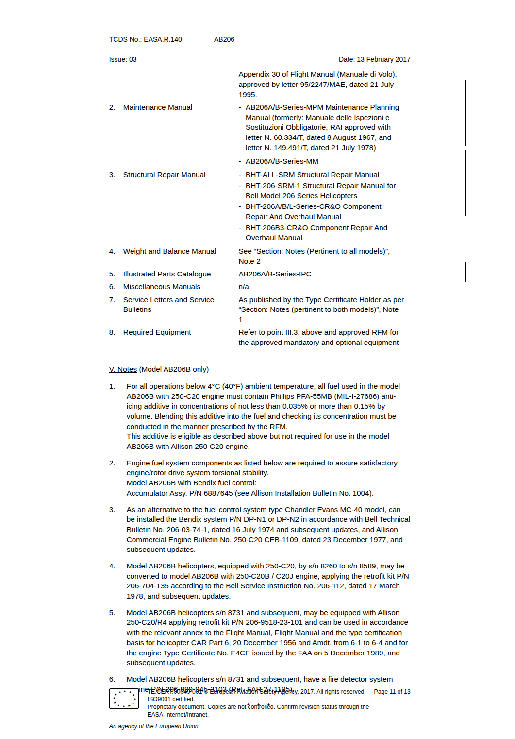TCDS No.: EASA.R.140
AB206
Issue: 03
Date: 13 February 2017
| | | Appendix 30 of Flight Manual (Manuale di Volo), approved by letter 95/2247/MAE, dated 21 July 1995. |
| 2. | Maintenance Manual | AB206A/B-Series-MPM Maintenance Planning Manual (formerly: Manuale delle Ispezioni e Sostituzioni Obbligatorie, RAI approved with letter N. 60.334/T, dated 8 August 1967, and letter N. 149.491/T, dated 21 July 1978) |
| | | AB206A/B-Series-MM |
| 3. | Structural Repair Manual | BHT-ALL-SRM Structural Repair Manual BHT-206-SRM-1 Structural Repair Manual for Bell Model 206 Series Helicopters BHT-206A/B/L-Series-CR&O Component Repair And Overhaul Manual BHT-206B3-CR&O Component Repair And Overhaul Manual |
| 4. | Weight and Balance Manual | See “Section: Notes (Pertinent to all models)”, Note 2 |
| 5. | Illustrated Parts Catalogue | AB206A/B-Series-IPC |
| 6. | Miscellaneous Manuals | n/a |
| 7. | Service Letters and Service Bulletins | As published by the Type Certificate Holder as per “Section: Notes (pertinent to both models)”, Note 1 |
| 8. | Required Equipment | Refer to point III.3. above and approved RFM for the approved mandatory and optional equipment |
V. Notes (Model AB206B only)
For all operations below 4°C (40°F) ambient temperature, all fuel used in the model AB206B with 250-C20 engine must contain Phillips PFA-55MB (MIL-I-27686) anti-icing additive in concentrations of not less than 0.035% or more than 0.15% by volume. Blending this additive into the fuel and checking its concentration must be conducted in the manner prescribed by the RFM.
This additive is eligible as described above but not required for use in the model AB206B with Allison 250-C20 engine.
Engine fuel system components as listed below are required to assure satisfactory engine/rotor drive system torsional stability.
Model AB206B with Bendix fuel control:
Accumulator Assy. P/N 6887645 (see Allison Installation Bulletin No. 1004).
As an alternative to the fuel control system type Chandler Evans MC-40 model, can be installed the Bendix system P/N DP-N1 or DP-N2 in accordance with Bell Technical Bulletin No. 206-03-74-1, dated 16 July 1974 and subsequent updates, and Allison Commercial Engine Bulletin No. 250-C20 CEB-1109, dated 23 December 1977, and subsequent updates.
Model AB206B helicopters, equipped with 250-C20, by s/n 8260 to s/n 8589, may be converted to model AB206B with 250-C20B / C20J engine, applying the retrofit kit P/N 206-704-135 according to the Bell Service Instruction No. 206-112, dated 17 March 1978, and subsequent updates.
Model AB206B helicopters s/n 8731 and subsequent, may be equipped with Allison 250-C20/R4 applying retrofit kit P/N 206-9518-23-101 and can be used in accordance with the relevant annex to the Flight Manual, Flight Manual and the type certification basis for helicopter CAR Part 6, 20 December 1956 and Amdt. from 6-1 to 6-4 and for the engine Type Certificate No. E4CE issued by the FAA on 5 December 1989, and subsequent updates.
Model AB206B helicopters s/n 8731 and subsequent, have a fire detector system engine P/N 206-899-945-3103 (Ref. FAR 27.1195).
* * *
★ ★ ★ ★ ★ ★ ★ ★ ★ ★ ★ ★
TE.CERT.00049-001 © European Aviation Safety Agency, 2017. All rights reserved. ISO9001 certified.
Proprietary document. Copies are not controlled. Confirm revision status through the EASA-Internet/Intranet.
Page 11 of 13
An agency of the European Union